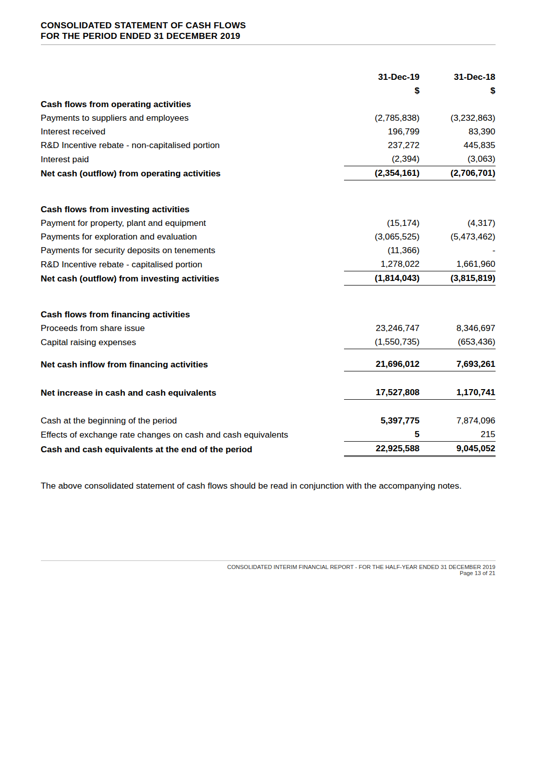CONSOLIDATED STATEMENT OF CASH FLOWS
FOR THE PERIOD ENDED 31 DECEMBER 2019
| | 31-Dec-19 | 31-Dec-18 |
| | $ | $ |
| Cash flows from operating activities | | |
| Payments to suppliers and employees | (2,785,838) | (3,232,863) |
| Interest received | 196,799 | 83,390 |
| R&D Incentive rebate - non-capitalised portion | 237,272 | 445,835 |
| Interest paid | (2,394) | (3,063) |
| Net cash (outflow) from operating activities | (2,354,161) | (2,706,701) |
| Cash flows from investing activities | | |
| Payment for property, plant and equipment | (15,174) | (4,317) |
| Payments for exploration and evaluation | (3,065,525) | (5,473,462) |
| Payments for security deposits on tenements | (11,366) | - |
| R&D Incentive rebate - capitalised portion | 1,278,022 | 1,661,960 |
| Net cash (outflow) from investing activities | (1,814,043) | (3,815,819) |
| Cash flows from financing activities | | |
| Proceeds from share issue | 23,246,747 | 8,346,697 |
| Capital raising expenses | (1,550,735) | (653,436) |
| Net cash inflow from financing activities | 21,696,012 | 7,693,261 |
| Net increase in cash and cash equivalents | 17,527,808 | 1,170,741 |
| Cash at the beginning of the period | 5,397,775 | 7,874,096 |
| Effects of exchange rate changes on cash and cash equivalents | 5 | 215 |
| Cash and cash equivalents at the end of the period | 22,925,588 | 9,045,052 |
The above consolidated statement of cash flows should be read in conjunction with the accompanying notes.
CONSOLIDATED INTERIM FINANCIAL REPORT - FOR THE HALF-YEAR ENDED 31 DECEMBER 2019
Page 13 of 21